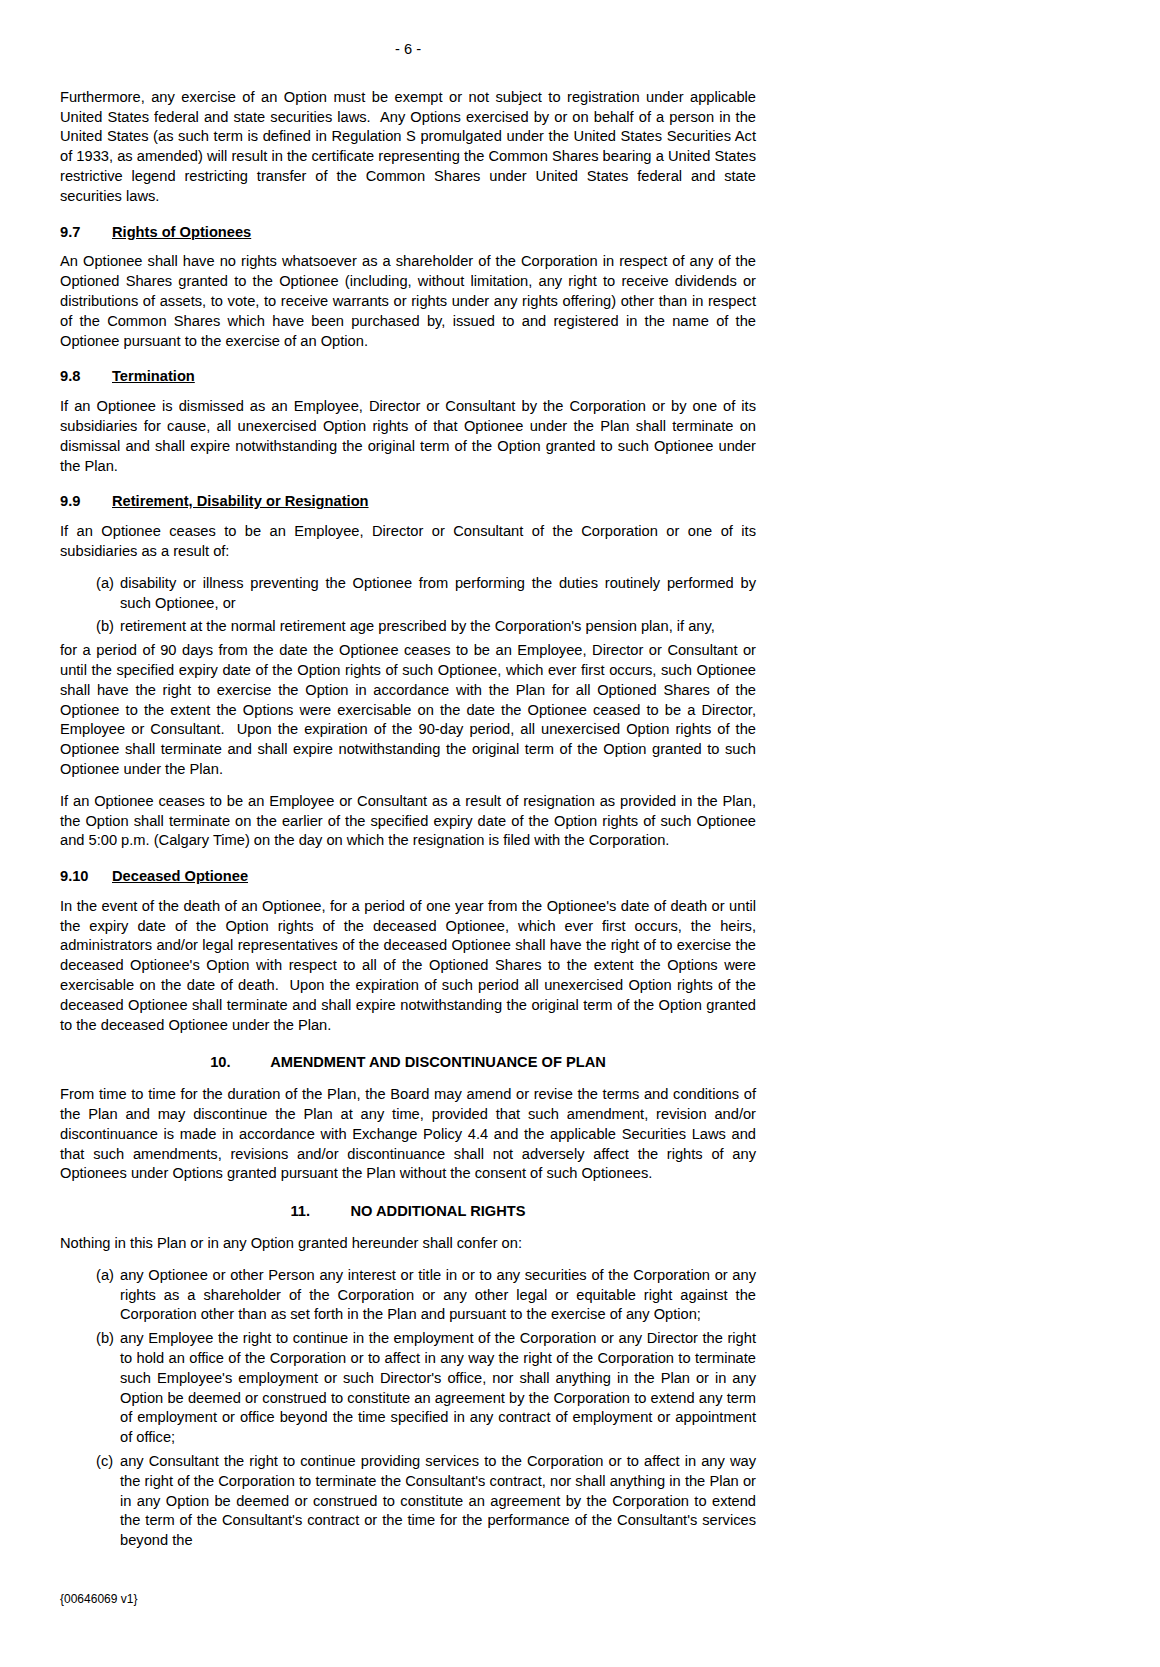- 6 -
Furthermore, any exercise of an Option must be exempt or not subject to registration under applicable United States federal and state securities laws. Any Options exercised by or on behalf of a person in the United States (as such term is defined in Regulation S promulgated under the United States Securities Act of 1933, as amended) will result in the certificate representing the Common Shares bearing a United States restrictive legend restricting transfer of the Common Shares under United States federal and state securities laws.
9.7 Rights of Optionees
An Optionee shall have no rights whatsoever as a shareholder of the Corporation in respect of any of the Optioned Shares granted to the Optionee (including, without limitation, any right to receive dividends or distributions of assets, to vote, to receive warrants or rights under any rights offering) other than in respect of the Common Shares which have been purchased by, issued to and registered in the name of the Optionee pursuant to the exercise of an Option.
9.8 Termination
If an Optionee is dismissed as an Employee, Director or Consultant by the Corporation or by one of its subsidiaries for cause, all unexercised Option rights of that Optionee under the Plan shall terminate on dismissal and shall expire notwithstanding the original term of the Option granted to such Optionee under the Plan.
9.9 Retirement, Disability or Resignation
If an Optionee ceases to be an Employee, Director or Consultant of the Corporation or one of its subsidiaries as a result of:
(a)
disability or illness preventing the Optionee from performing the duties routinely performed by such Optionee, or
(b)
retirement at the normal retirement age prescribed by the Corporation's pension plan, if any,
for a period of 90 days from the date the Optionee ceases to be an Employee, Director or Consultant or until the specified expiry date of the Option rights of such Optionee, which ever first occurs, such Optionee shall have the right to exercise the Option in accordance with the Plan for all Optioned Shares of the Optionee to the extent the Options were exercisable on the date the Optionee ceased to be a Director, Employee or Consultant. Upon the expiration of the 90-day period, all unexercised Option rights of the Optionee shall terminate and shall expire notwithstanding the original term of the Option granted to such Optionee under the Plan.
If an Optionee ceases to be an Employee or Consultant as a result of resignation as provided in the Plan, the Option shall terminate on the earlier of the specified expiry date of the Option rights of such Optionee and 5:00 p.m. (Calgary Time) on the day on which the resignation is filed with the Corporation.
9.10 Deceased Optionee
In the event of the death of an Optionee, for a period of one year from the Optionee's date of death or until the expiry date of the Option rights of the deceased Optionee, which ever first occurs, the heirs, administrators and/or legal representatives of the deceased Optionee shall have the right of to exercise the deceased Optionee's Option with respect to all of the Optioned Shares to the extent the Options were exercisable on the date of death. Upon the expiration of such period all unexercised Option rights of the deceased Optionee shall terminate and shall expire notwithstanding the original term of the Option granted to the deceased Optionee under the Plan.
10. AMENDMENT AND DISCONTINUANCE OF PLAN
From time to time for the duration of the Plan, the Board may amend or revise the terms and conditions of the Plan and may discontinue the Plan at any time, provided that such amendment, revision and/or discontinuance is made in accordance with Exchange Policy 4.4 and the applicable Securities Laws and that such amendments, revisions and/or discontinuance shall not adversely affect the rights of any Optionees under Options granted pursuant the Plan without the consent of such Optionees.
11. NO ADDITIONAL RIGHTS
Nothing in this Plan or in any Option granted hereunder shall confer on:
(a)
any Optionee or other Person any interest or title in or to any securities of the Corporation or any rights as a shareholder of the Corporation or any other legal or equitable right against the Corporation other than as set forth in the Plan and pursuant to the exercise of any Option;
(b)
any Employee the right to continue in the employment of the Corporation or any Director the right to hold an office of the Corporation or to affect in any way the right of the Corporation to terminate such Employee's employment or such Director's office, nor shall anything in the Plan or in any Option be deemed or construed to constitute an agreement by the Corporation to extend any term of employment or office beyond the time specified in any contract of employment or appointment of office;
(c)
any Consultant the right to continue providing services to the Corporation or to affect in any way the right of the Corporation to terminate the Consultant's contract, nor shall anything in the Plan or in any Option be deemed or construed to constitute an agreement by the Corporation to extend the term of the Consultant's contract or the time for the performance of the Consultant's services beyond the
{00646069 v1}